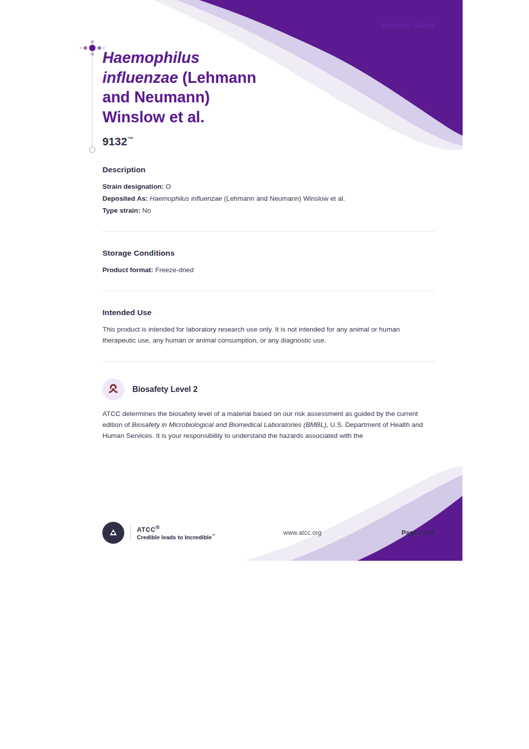Product Sheet
Haemophilus influenzae (Lehmann and Neumann) Winslow et al.
9132™
Description
Strain designation: O
Deposited As: Haemophilus influenzae (Lehmann and Neumann) Winslow et al.
Type strain: No
Storage Conditions
Product format: Freeze-dried
Intended Use
This product is intended for laboratory research use only. It is not intended for any animal or human therapeutic use, any human or animal consumption, or any diagnostic use.
Biosafety Level 2
ATCC determines the biosafety level of a material based on our risk assessment as guided by the current edition of Biosafety in Microbiological and Biomedical Laboratories (BMBL), U.S. Department of Health and Human Services. It is your responsibility to understand the hazards associated with the
ATCC®
Credible leads to Incredible™
www.atcc.org
Page 1 of 6